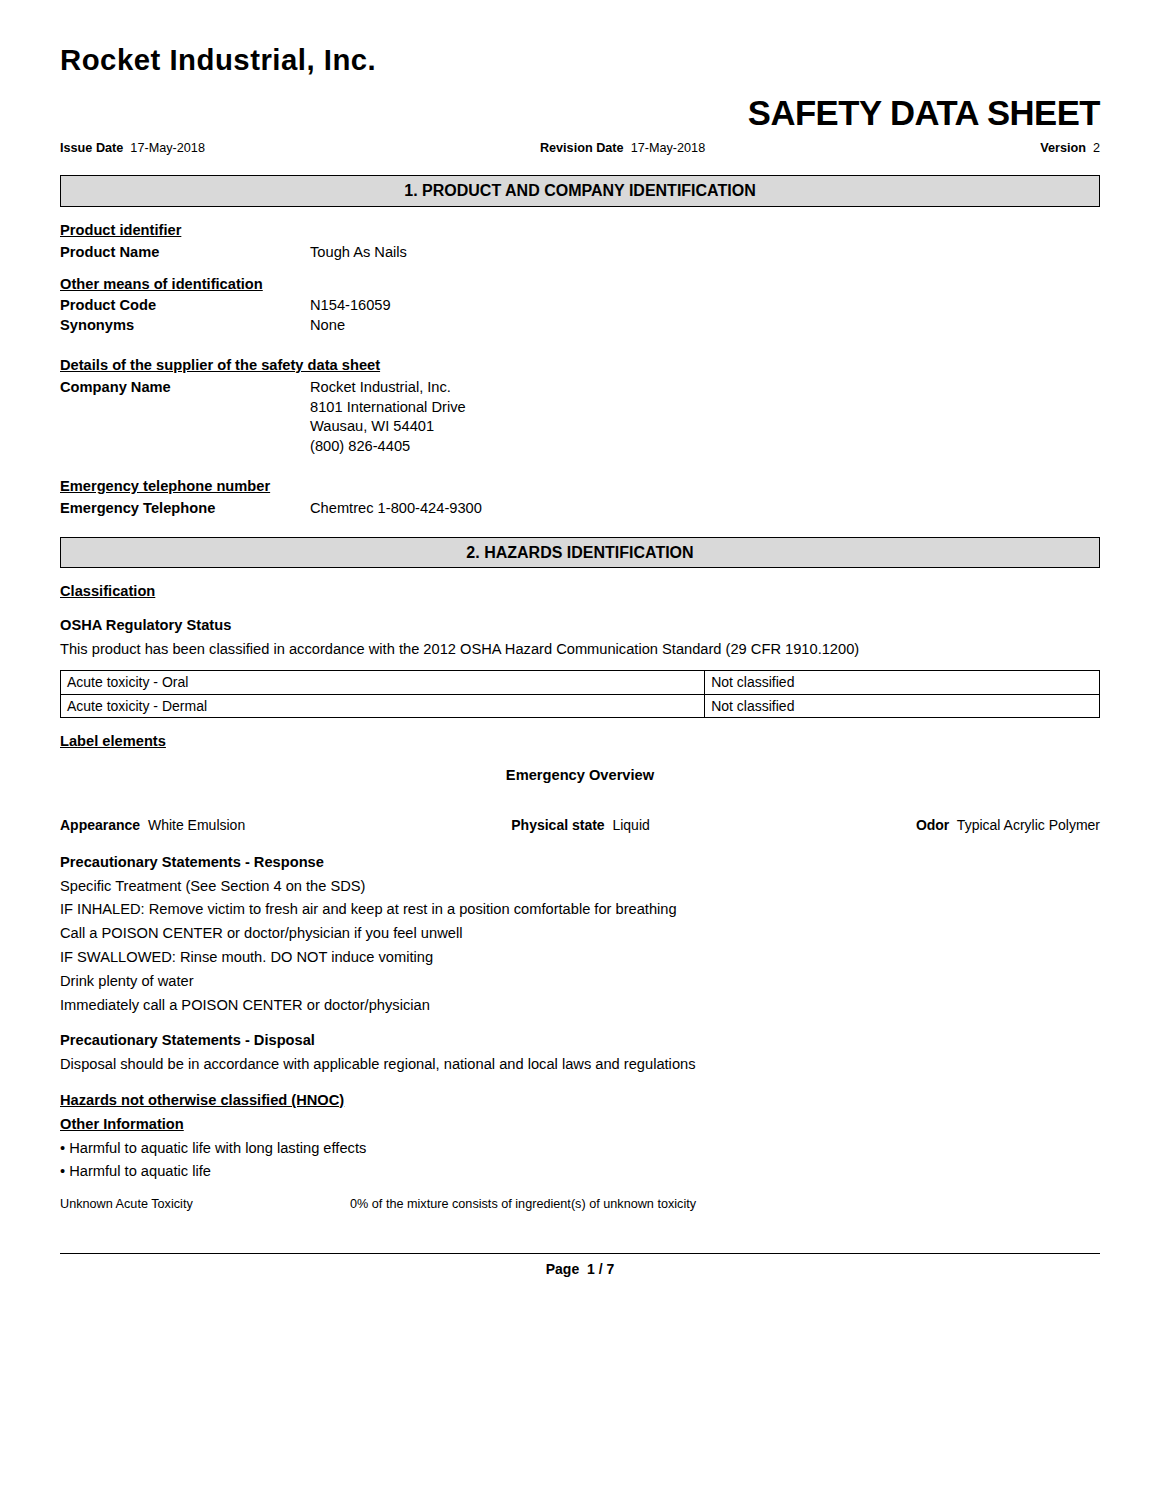Rocket Industrial, Inc.
SAFETY DATA SHEET
Issue Date 17-May-2018 Revision Date 17-May-2018 Version 2
1. PRODUCT AND COMPANY IDENTIFICATION
Product identifier
Product Name Tough As Nails
Other means of identification
Product Code N154-16059
Synonyms None
Details of the supplier of the safety data sheet
Company Name Rocket Industrial, Inc.
8101 International Drive
Wausau, WI 54401
(800) 826-4405
Emergency telephone number
Emergency Telephone Chemtrec 1-800-424-9300
2. HAZARDS IDENTIFICATION
Classification
OSHA Regulatory Status
This product has been classified in accordance with the 2012 OSHA Hazard Communication Standard (29 CFR 1910.1200)
| Acute toxicity - Oral | Not classified |
| Acute toxicity - Dermal | Not classified |
Label elements
Emergency Overview
Appearance White Emulsion Physical state Liquid Odor Typical Acrylic Polymer
Precautionary Statements - Response
Specific Treatment (See Section 4 on the SDS)
IF INHALED: Remove victim to fresh air and keep at rest in a position comfortable for breathing
Call a POISON CENTER or doctor/physician if you feel unwell
IF SWALLOWED: Rinse mouth. DO NOT induce vomiting
Drink plenty of water
Immediately call a POISON CENTER or doctor/physician
Precautionary Statements - Disposal
Disposal should be in accordance with applicable regional, national and local laws and regulations
Hazards not otherwise classified (HNOC)
Other Information
• Harmful to aquatic life with long lasting effects
• Harmful to aquatic life
Unknown Acute Toxicity 0% of the mixture consists of ingredient(s) of unknown toxicity
Page 1 / 7